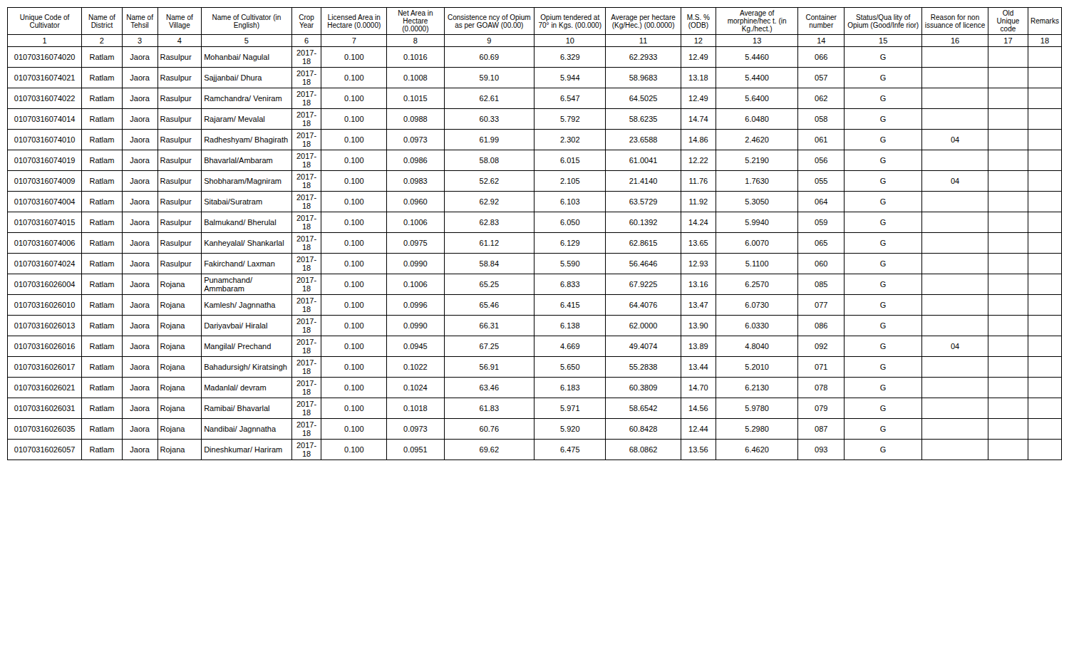| Unique Code of Cultivator | Name of District | Name of Tehsil | Name of Village | Name of Cultivator (in English) | Crop Year | Licensed Area in Hectare (0.0000) | Net Area in Hectare (0.0000) | Consistence ncy of Opium as per GOAW (00.00) | Opium tendered at 70° in Kgs. (00.000) | Average per hectare (Kg/Hec.) (00.0000) | M.S. % (ODB) | Average of morphine/hec t. (in Kg./hect.) | Container number | Status/Qua lity of Opium (Good/Infe rior) | Reason for non issuance of licence | Old Unique code | Remarks |
| --- | --- | --- | --- | --- | --- | --- | --- | --- | --- | --- | --- | --- | --- | --- | --- | --- | --- |
| 1 | 2 | 3 | 4 | 5 | 6 | 7 | 8 | 9 | 10 | 11 | 12 | 13 | 14 | 15 | 16 | 17 | 18 |
| 01070316074020 | Ratlam | Jaora | Rasulpur | Mohanbai/ Nagulal | 2017-18 | 0.100 | 0.1016 | 60.69 | 6.329 | 62.2933 | 12.49 | 5.4460 | 066 | G | | | |
| 01070316074021 | Ratlam | Jaora | Rasulpur | Sajjanbai/ Dhura | 2017-18 | 0.100 | 0.1008 | 59.10 | 5.944 | 58.9683 | 13.18 | 5.4400 | 057 | G | | | |
| 01070316074022 | Ratlam | Jaora | Rasulpur | Ramchandra/ Veniram | 2017-18 | 0.100 | 0.1015 | 62.61 | 6.547 | 64.5025 | 12.49 | 5.6400 | 062 | G | | | |
| 01070316074014 | Ratlam | Jaora | Rasulpur | Rajaram/ Mevalal | 2017-18 | 0.100 | 0.0988 | 60.33 | 5.792 | 58.6235 | 14.74 | 6.0480 | 058 | G | | | |
| 01070316074010 | Ratlam | Jaora | Rasulpur | Radheshyam/ Bhagirath | 2017-18 | 0.100 | 0.0973 | 61.99 | 2.302 | 23.6588 | 14.86 | 2.4620 | 061 | G | 04 | | |
| 01070316074019 | Ratlam | Jaora | Rasulpur | Bhavarlal/Ambaram | 2017-18 | 0.100 | 0.0986 | 58.08 | 6.015 | 61.0041 | 12.22 | 5.2190 | 056 | G | | | |
| 01070316074009 | Ratlam | Jaora | Rasulpur | Shobharam/Magniram | 2017-18 | 0.100 | 0.0983 | 52.62 | 2.105 | 21.4140 | 11.76 | 1.7630 | 055 | G | 04 | | |
| 01070316074004 | Ratlam | Jaora | Rasulpur | Sitabai/Suratram | 2017-18 | 0.100 | 0.0960 | 62.92 | 6.103 | 63.5729 | 11.92 | 5.3050 | 064 | G | | | |
| 01070316074015 | Ratlam | Jaora | Rasulpur | Balmukand/ Bherulal | 2017-18 | 0.100 | 0.1006 | 62.83 | 6.050 | 60.1392 | 14.24 | 5.9940 | 059 | G | | | |
| 01070316074006 | Ratlam | Jaora | Rasulpur | Kanheyalal/ Shankarlal | 2017-18 | 0.100 | 0.0975 | 61.12 | 6.129 | 62.8615 | 13.65 | 6.0070 | 065 | G | | | |
| 01070316074024 | Ratlam | Jaora | Rasulpur | Fakirchand/ Laxman | 2017-18 | 0.100 | 0.0990 | 58.84 | 5.590 | 56.4646 | 12.93 | 5.1100 | 060 | G | | | |
| 01070316026004 | Ratlam | Jaora | Rojana | Punamchand/ Ammbaram | 2017-18 | 0.100 | 0.1006 | 65.25 | 6.833 | 67.9225 | 13.16 | 6.2570 | 085 | G | | | |
| 01070316026010 | Ratlam | Jaora | Rojana | Kamlesh/ Jagnnatha | 2017-18 | 0.100 | 0.0996 | 65.46 | 6.415 | 64.4076 | 13.47 | 6.0730 | 077 | G | | | |
| 01070316026013 | Ratlam | Jaora | Rojana | Dariyavbai/ Hiralal | 2017-18 | 0.100 | 0.0990 | 66.31 | 6.138 | 62.0000 | 13.90 | 6.0330 | 086 | G | | | |
| 01070316026016 | Ratlam | Jaora | Rojana | Mangilal/ Prechand | 2017-18 | 0.100 | 0.0945 | 67.25 | 4.669 | 49.4074 | 13.89 | 4.8040 | 092 | G | 04 | | |
| 01070316026017 | Ratlam | Jaora | Rojana | Bahadursigh/ Kiratsingh | 2017-18 | 0.100 | 0.1022 | 56.91 | 5.650 | 55.2838 | 13.44 | 5.2010 | 071 | G | | | |
| 01070316026021 | Ratlam | Jaora | Rojana | Madanlal/ devram | 2017-18 | 0.100 | 0.1024 | 63.46 | 6.183 | 60.3809 | 14.70 | 6.2130 | 078 | G | | | |
| 01070316026031 | Ratlam | Jaora | Rojana | Ramibai/ Bhavarlal | 2017-18 | 0.100 | 0.1018 | 61.83 | 5.971 | 58.6542 | 14.56 | 5.9780 | 079 | G | | | |
| 01070316026035 | Ratlam | Jaora | Rojana | Nandibai/ Jagnnatha | 2017-18 | 0.100 | 0.0973 | 60.76 | 5.920 | 60.8428 | 12.44 | 5.2980 | 087 | G | | | |
| 01070316026057 | Ratlam | Jaora | Rojana | Dineshkumar/ Hariram | 2017-18 | 0.100 | 0.0951 | 69.62 | 6.475 | 68.0862 | 13.56 | 6.4620 | 093 | G | | | |